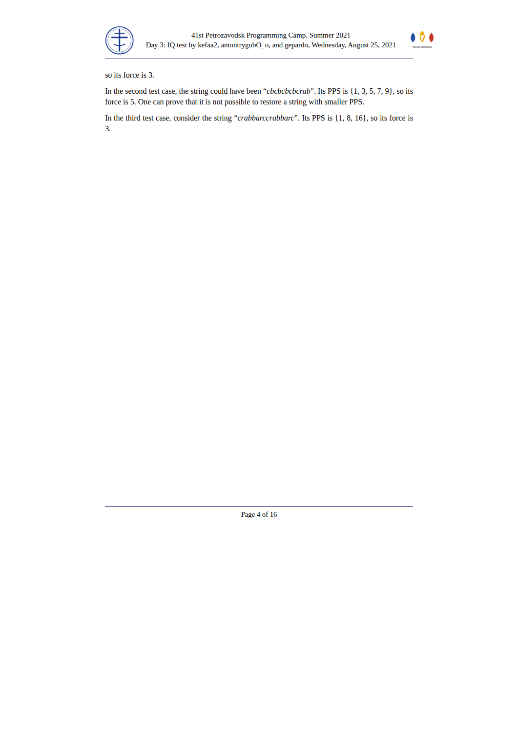Summer 2021
41st Petrozavodsk Programming Camp, Summer 2021
Day 3: IQ test by kefaa2, antontrygubO_o, and gepardo, Wednesday, August 25, 2021
Moscow Workshops
so its force is 3.
In the second test case, the string could have been “cbcbcbcbcrab”. Its PPS is {1, 3, 5, 7, 9}, so its force is 5. One can prove that it is not possible to restore a string with smaller PPS.
In the third test case, consider the string “crabbarccrabbarc”. Its PPS is {1, 8, 16}, so its force is 3.
Page 4 of 16